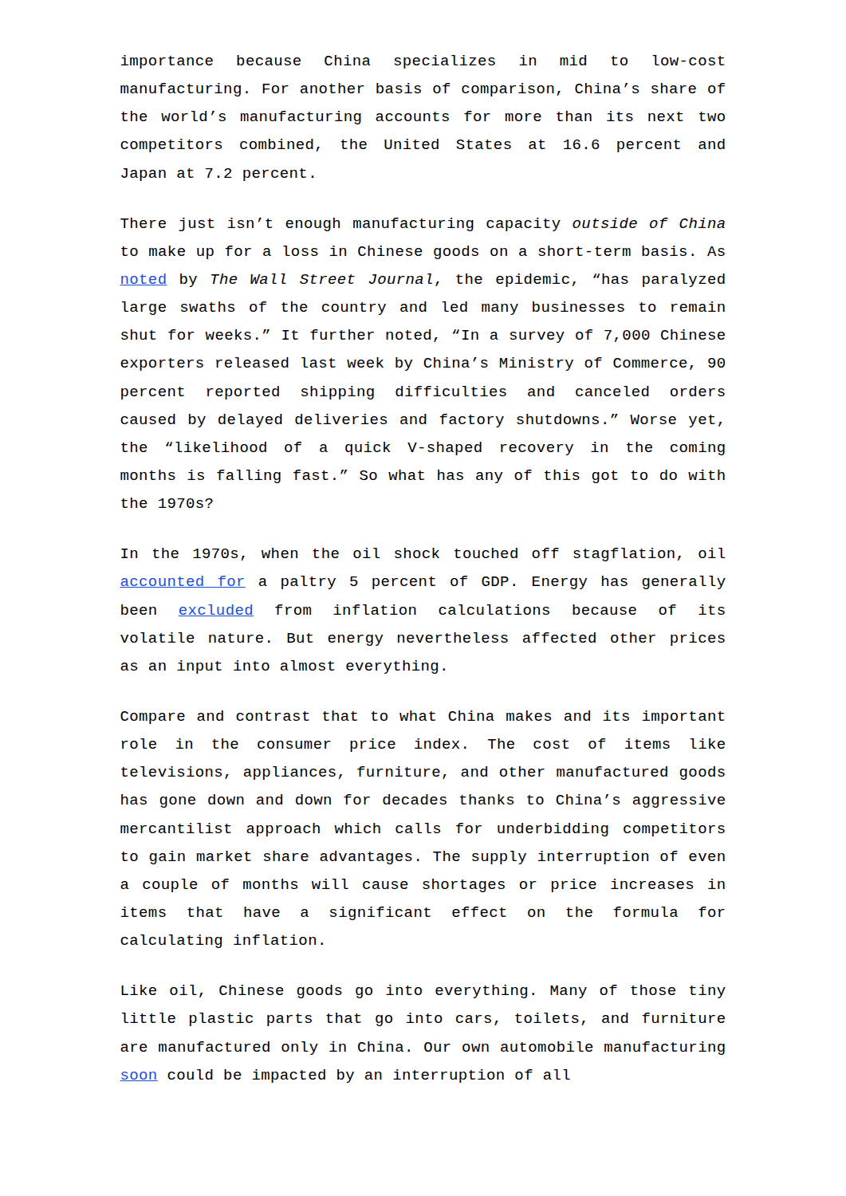importance because China specializes in mid to low-cost manufacturing. For another basis of comparison, China’s share of the world’s manufacturing accounts for more than its next two competitors combined, the United States at 16.6 percent and Japan at 7.2 percent.
There just isn’t enough manufacturing capacity outside of China to make up for a loss in Chinese goods on a short-term basis. As noted by The Wall Street Journal, the epidemic, “has paralyzed large swaths of the country and led many businesses to remain shut for weeks.” It further noted, “In a survey of 7,000 Chinese exporters released last week by China’s Ministry of Commerce, 90 percent reported shipping difficulties and canceled orders caused by delayed deliveries and factory shutdowns.” Worse yet, the “likelihood of a quick V-shaped recovery in the coming months is falling fast.” So what has any of this got to do with the 1970s?
In the 1970s, when the oil shock touched off stagflation, oil accounted for a paltry 5 percent of GDP. Energy has generally been excluded from inflation calculations because of its volatile nature. But energy nevertheless affected other prices as an input into almost everything.
Compare and contrast that to what China makes and its important role in the consumer price index. The cost of items like televisions, appliances, furniture, and other manufactured goods has gone down and down for decades thanks to China’s aggressive mercantilist approach which calls for underbidding competitors to gain market share advantages. The supply interruption of even a couple of months will cause shortages or price increases in items that have a significant effect on the formula for calculating inflation.
Like oil, Chinese goods go into everything. Many of those tiny little plastic parts that go into cars, toilets, and furniture are manufactured only in China. Our own automobile manufacturing soon could be impacted by an interruption of all